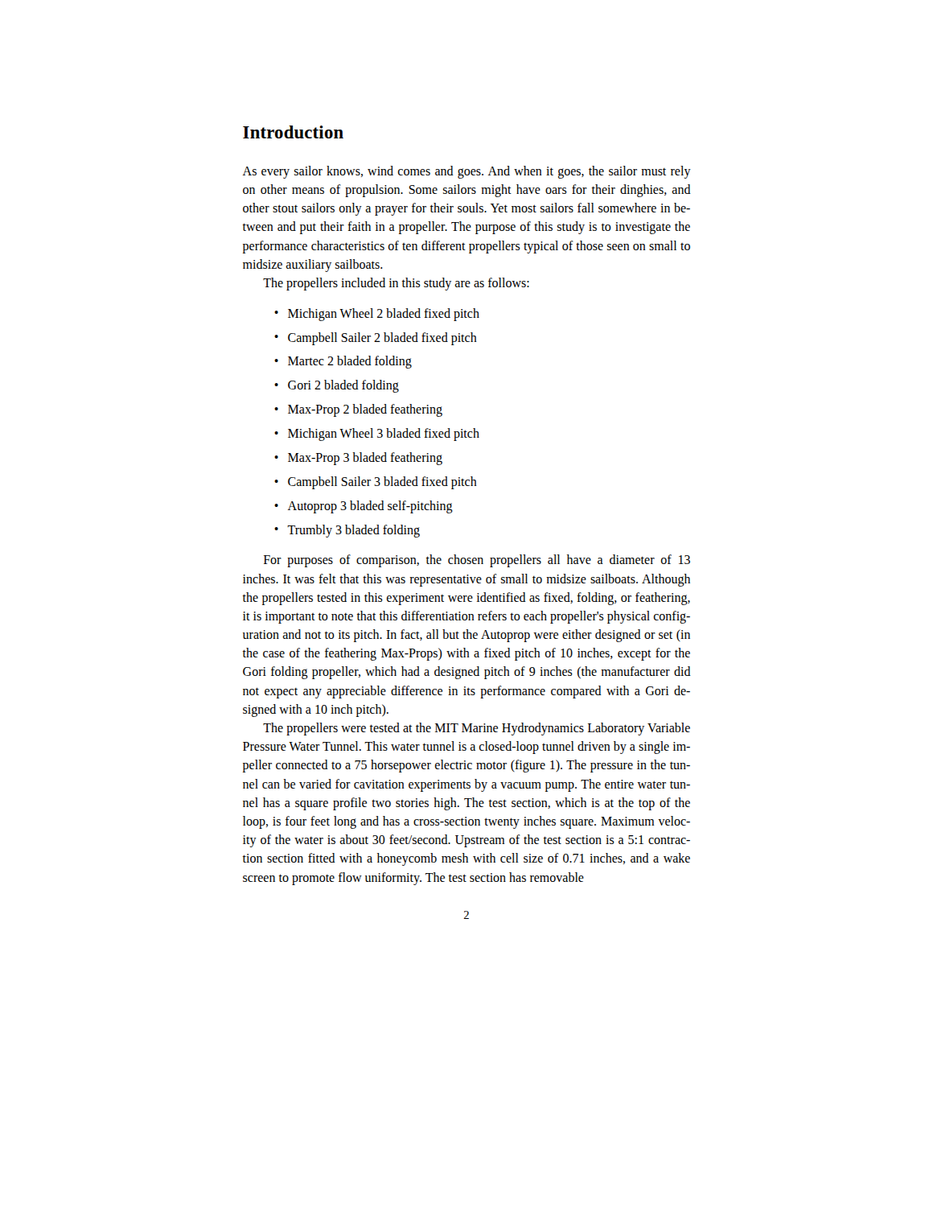Introduction
As every sailor knows, wind comes and goes. And when it goes, the sailor must rely on other means of propulsion. Some sailors might have oars for their dinghies, and other stout sailors only a prayer for their souls. Yet most sailors fall somewhere in between and put their faith in a propeller. The purpose of this study is to investigate the performance characteristics of ten different propellers typical of those seen on small to midsize auxiliary sailboats.
The propellers included in this study are as follows:
Michigan Wheel 2 bladed fixed pitch
Campbell Sailer 2 bladed fixed pitch
Martec 2 bladed folding
Gori 2 bladed folding
Max-Prop 2 bladed feathering
Michigan Wheel 3 bladed fixed pitch
Max-Prop 3 bladed feathering
Campbell Sailer 3 bladed fixed pitch
Autoprop 3 bladed self-pitching
Trumbly 3 bladed folding
For purposes of comparison, the chosen propellers all have a diameter of 13 inches. It was felt that this was representative of small to midsize sailboats. Although the propellers tested in this experiment were identified as fixed, folding, or feathering, it is important to note that this differentiation refers to each propeller's physical configuration and not to its pitch. In fact, all but the Autoprop were either designed or set (in the case of the feathering Max-Props) with a fixed pitch of 10 inches, except for the Gori folding propeller, which had a designed pitch of 9 inches (the manufacturer did not expect any appreciable difference in its performance compared with a Gori designed with a 10 inch pitch).
The propellers were tested at the MIT Marine Hydrodynamics Laboratory Variable Pressure Water Tunnel. This water tunnel is a closed-loop tunnel driven by a single impeller connected to a 75 horsepower electric motor (figure 1). The pressure in the tunnel can be varied for cavitation experiments by a vacuum pump. The entire water tunnel has a square profile two stories high. The test section, which is at the top of the loop, is four feet long and has a cross-section twenty inches square. Maximum velocity of the water is about 30 feet/second. Upstream of the test section is a 5:1 contraction section fitted with a honeycomb mesh with cell size of 0.71 inches, and a wake screen to promote flow uniformity. The test section has removable
2